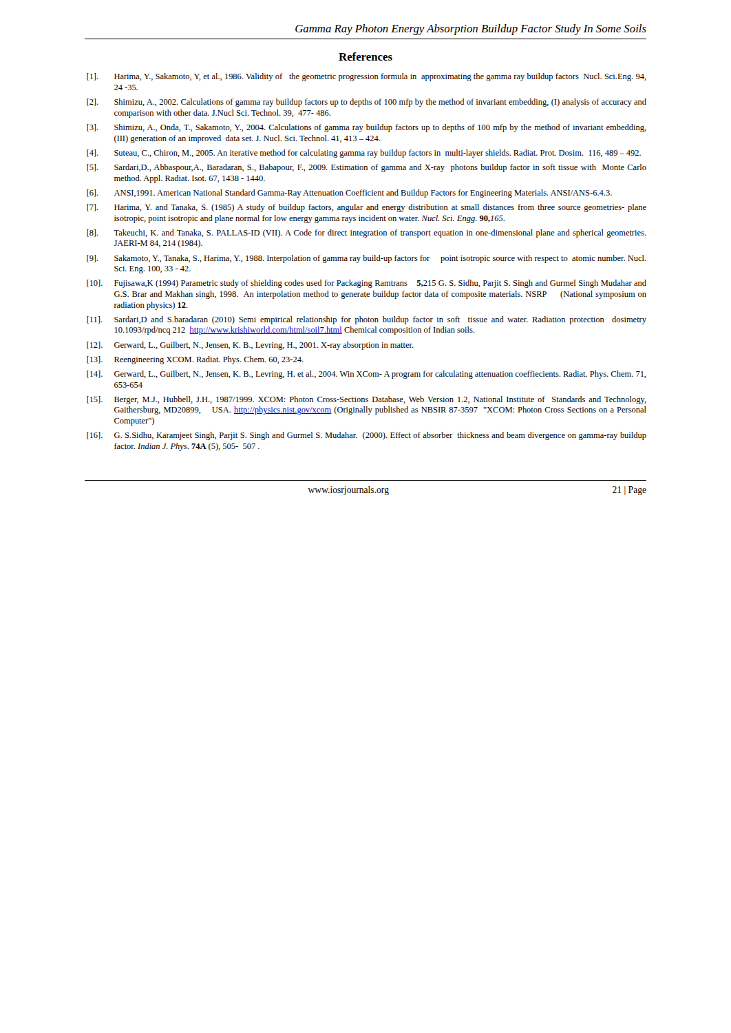Gamma Ray Photon Energy Absorption Buildup Factor Study In Some Soils
References
[1]. Harima, Y., Sakamoto, Y, et al., 1986. Validity of the geometric progression formula in approximating the gamma ray buildup factors Nucl. Sci.Eng. 94, 24 -35.
[2]. Shimizu, A., 2002. Calculations of gamma ray buildup factors up to depths of 100 mfp by the method of invariant embedding, (I) analysis of accuracy and comparison with other data. J.Nucl Sci. Technol. 39, 477- 486.
[3]. Shimizu, A., Onda, T., Sakamoto, Y., 2004. Calculations of gamma ray buildup factors up to depths of 100 mfp by the method of invariant embedding, (III) generation of an improved data set. J. Nucl. Sci. Technol. 41, 413 – 424.
[4]. Suteau, C., Chiron, M., 2005. An iterative method for calculating gamma ray buildup factors in multi-layer shields. Radiat. Prot. Dosim. 116, 489 – 492.
[5]. Sardari,D., Abbaspour,A., Baradaran, S., Babapour, F., 2009. Estimation of gamma and X-ray photons buildup factor in soft tissue with Monte Carlo method. Appl. Radiat. Isot. 67, 1438 - 1440.
[6]. ANSI,1991. American National Standard Gamma-Ray Attenuation Coefficient and Buildup Factors for Engineering Materials. ANSI/ANS-6.4.3.
[7]. Harima, Y. and Tanaka, S. (1985) A study of buildup factors, angular and energy distribution at small distances from three source geometries- plane isotropic, point isotropic and plane normal for low energy gamma rays incident on water. Nucl. Sci. Engg. 90, 165.
[8]. Takeuchi, K. and Tanaka, S. PALLAS-ID (VII). A Code for direct integration of transport equation in one-dimensional plane and spherical geometries. JAERI-M 84, 214 (1984).
[9]. Sakamoto, Y., Tanaka, S., Harima, Y., 1988. Interpolation of gamma ray build-up factors for point isotropic source with respect to atomic number. Nucl. Sci. Eng. 100, 33 - 42.
[10]. Fujisawa,K (1994) Parametric study of shielding codes used for Packaging Ramtrans 5, 215 G. S. Sidhu, Parjit S. Singh and Gurmel Singh Mudahar and G.S. Brar and Makhan singh, 1998. An interpolation method to generate buildup factor data of composite materials. NSRP (National symposium on radiation physics) 12.
[11]. Sardari,D and S.baradaran (2010) Semi empirical relationship for photon buildup factor in soft tissue and water. Radiation protection dosimetry 10.1093/rpd/ncq 212 http://www.krishiworld.com/html/soil7.html Chemical composition of Indian soils.
[12]. Gerward, L., Guilbert, N., Jensen, K. B., Levring, H., 2001. X-ray absorption in matter.
[13]. Reengineering XCOM. Radiat. Phys. Chem. 60, 23-24.
[14]. Gerward, L., Guilbert, N., Jensen, K. B., Levring, H. et al., 2004. Win XCom- A program for calculating attenuation coeffiecients. Radiat. Phys. Chem. 71, 653-654
[15]. Berger, M.J., Hubbell, J.H., 1987/1999. XCOM: Photon Cross-Sections Database, Web Version 1.2, National Institute of Standards and Technology, Gaithersburg, MD20899, USA. http://physics.nist.gov/xcom (Originally published as NBSIR 87-3597 "XCOM: Photon Cross Sections on a Personal Computer")
[16]. G. S.Sidhu, Karamjeet Singh, Parjit S. Singh and Gurmel S. Mudahar. (2000). Effect of absorber thickness and beam divergence on gamma-ray buildup factor. Indian J. Phys. 74A (5), 505- 507 .
www.iosrjournals.org 21 | Page